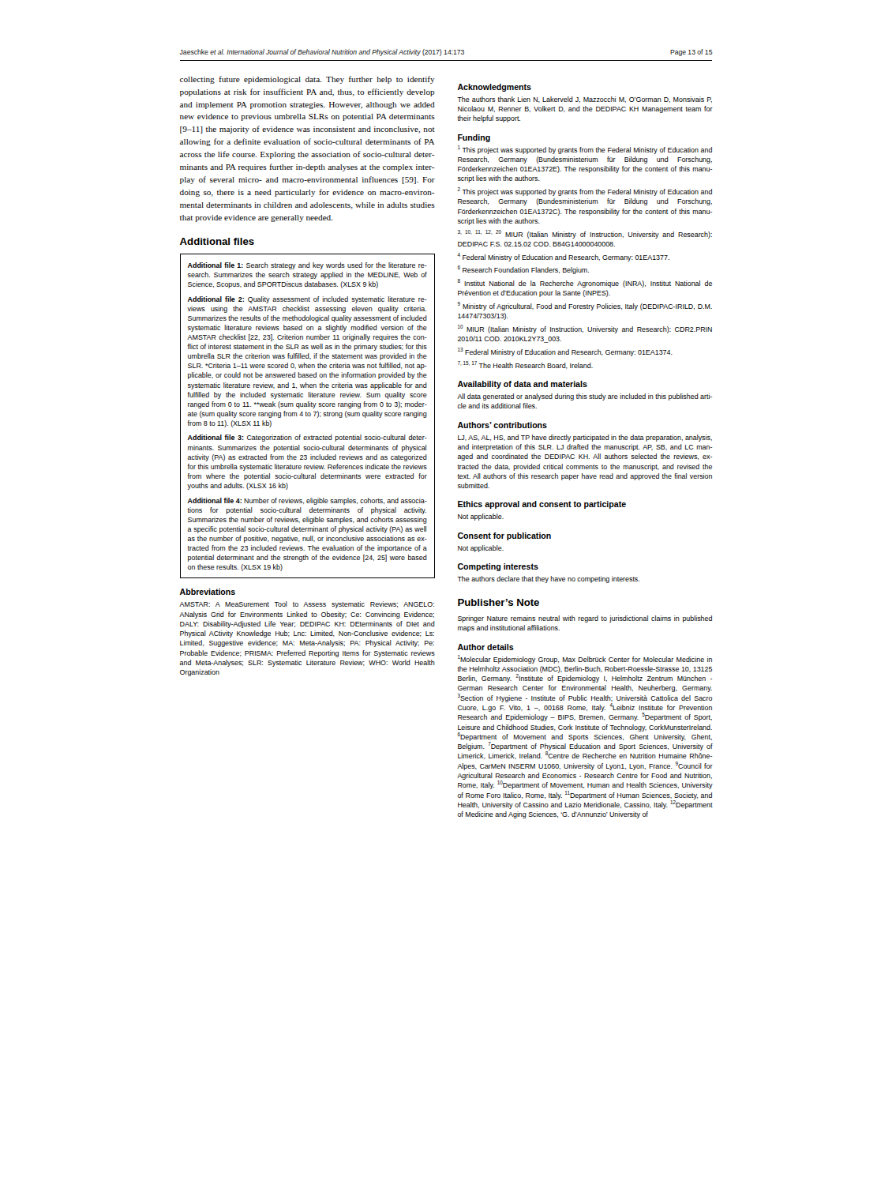Jaeschke et al. International Journal of Behavioral Nutrition and Physical Activity (2017) 14:173
Page 13 of 15
collecting future epidemiological data. They further help to identify populations at risk for insufficient PA and, thus, to efficiently develop and implement PA promotion strategies. However, although we added new evidence to previous umbrella SLRs on potential PA determinants [9–11] the majority of evidence was inconsistent and inconclusive, not allowing for a definite evaluation of socio-cultural determinants of PA across the life course. Exploring the association of socio-cultural determinants and PA requires further in-depth analyses at the complex interplay of several micro- and macro-environmental influences [59]. For doing so, there is a need particularly for evidence on macro-environmental determinants in children and adolescents, while in adults studies that provide evidence are generally needed.
Additional files
Additional file 1: Search strategy and key words used for the literature research. Summarizes the search strategy applied in the MEDLINE, Web of Science, Scopus, and SPORTDiscus databases. (XLSX 9 kb)
Additional file 2: Quality assessment of included systematic literature reviews using the AMSTAR checklist assessing eleven quality criteria. Summarizes the results of the methodological quality assessment of included systematic literature reviews based on a slightly modified version of the AMSTAR checklist [22, 23]. Criterion number 11 originally requires the conflict of interest statement in the SLR as well as in the primary studies; for this umbrella SLR the criterion was fulfilled, if the statement was provided in the SLR. *Criteria 1–11 were scored 0, when the criteria was not fulfilled, not applicable, or could not be answered based on the information provided by the systematic literature review, and 1, when the criteria was applicable for and fulfilled by the included systematic literature review. Sum quality score ranged from 0 to 11. **weak (sum quality score ranging from 0 to 3); moderate (sum quality score ranging from 4 to 7); strong (sum quality score ranging from 8 to 11). (XLSX 11 kb)
Additional file 3: Categorization of extracted potential socio-cultural determinants. Summarizes the potential socio-cultural determinants of physical activity (PA) as extracted from the 23 included reviews and as categorized for this umbrella systematic literature review. References indicate the reviews from where the potential socio-cultural determinants were extracted for youths and adults. (XLSX 16 kb)
Additional file 4: Number of reviews, eligible samples, cohorts, and associations for potential socio-cultural determinants of physical activity. Summarizes the number of reviews, eligible samples, and cohorts assessing a specific potential socio-cultural determinant of physical activity (PA) as well as the number of positive, negative, null, or inconclusive associations as extracted from the 23 included reviews. The evaluation of the importance of a potential determinant and the strength of the evidence [24, 25] were based on these results. (XLSX 19 kb)
Abbreviations
AMSTAR: A MeaSurement Tool to Assess systematic Reviews; ANGELO: ANalysis Grid for Environments Linked to Obesity; Ce: Convincing Evidence; DALY: Disability-Adjusted Life Year; DEDIPAC KH: DEterminants of DIet and Physical ACtivity Knowledge Hub; Lnc: Limited, Non-Conclusive evidence; Ls: Limited, Suggestive evidence; MA: Meta-Analysis; PA: Physical Activity; Pe: Probable Evidence; PRISMA: Preferred Reporting Items for Systematic reviews and Meta-Analyses; SLR: Systematic Literature Review; WHO: World Health Organization
Acknowledgments
The authors thank Lien N, Lakerveld J, Mazzocchi M, O’Gorman D, Monsivais P, Nicolaou M, Renner B, Volkert D, and the DEDIPAC KH Management team for their helpful support.
Funding
1 This project was supported by grants from the Federal Ministry of Education and Research, Germany (Bundesministerium für Bildung und Forschung, Förderkennzeichen 01EA1372E). The responsibility for the content of this manuscript lies with the authors.
2 This project was supported by grants from the Federal Ministry of Education and Research, Germany (Bundesministerium für Bildung und Forschung, Förderkennzeichen 01EA1372C). The responsibility for the content of this manuscript lies with the authors.
3, 10, 11, 12, 20 MIUR (Italian Ministry of Instruction, University and Research): DEDIPAC F.S. 02.15.02 COD. B84G14000040008.
4 Federal Ministry of Education and Research, Germany: 01EA1377.
6 Research Foundation Flanders, Belgium.
8 Institut National de la Recherche Agronomique (INRA), Institut National de Prévention et d’Education pour la Sante (INPES).
9 Ministry of Agricultural, Food and Forestry Policies, Italy (DEDIPAC-IRILD, D.M. 14474/7303/13).
10 MIUR (Italian Ministry of Instruction, University and Research): CDR2.PRIN 2010/11 COD. 2010KL2Y73_003.
13 Federal Ministry of Education and Research, Germany: 01EA1374.
7, 15, 17 The Health Research Board, Ireland.
Availability of data and materials
All data generated or analysed during this study are included in this published article and its additional files.
Authors’ contributions
LJ, AS, AL, HS, and TP have directly participated in the data preparation, analysis, and interpretation of this SLR. LJ drafted the manuscript. AP, SB, and LC managed and coordinated the DEDIPAC KH. All authors selected the reviews, extracted the data, provided critical comments to the manuscript, and revised the text. All authors of this research paper have read and approved the final version submitted.
Ethics approval and consent to participate
Not applicable.
Consent for publication
Not applicable.
Competing interests
The authors declare that they have no competing interests.
Publisher’s Note
Springer Nature remains neutral with regard to jurisdictional claims in published maps and institutional affiliations.
Author details
1Molecular Epidemiology Group, Max Delbrück Center for Molecular Medicine in the Helmholtz Association (MDC), Berlin-Buch, Robert-Roessle-Strasse 10, 13125 Berlin, Germany. 2Institute of Epidemiology I, Helmholtz Zentrum München - German Research Center for Environmental Health, Neuherberg, Germany. 3Section of Hygiene - Institute of Public Health; Università Cattolica del Sacro Cuore, L.go F. Vito, 1 –, 00168 Rome, Italy. 4Leibniz Institute for Prevention Research and Epidemiology – BIPS, Bremen, Germany. 5Department of Sport, Leisure and Childhood Studies, Cork Institute of Technology, CorkMunsterIreland. 6Department of Movement and Sports Sciences, Ghent University, Ghent, Belgium. 7Department of Physical Education and Sport Sciences, University of Limerick, Limerick, Ireland. 8Centre de Recherche en Nutrition Humaine Rhône-Alpes, CarMeN INSERM U1060, University of Lyon1, Lyon, France. 9Council for Agricultural Research and Economics - Research Centre for Food and Nutrition, Rome, Italy. 10Department of Movement, Human and Health Sciences, University of Rome Foro Italico, Rome, Italy. 11Department of Human Sciences, Society, and Health, University of Cassino and Lazio Meridionale, Cassino, Italy. 12Department of Medicine and Aging Sciences, ‘G. d’Annunzio’ University of